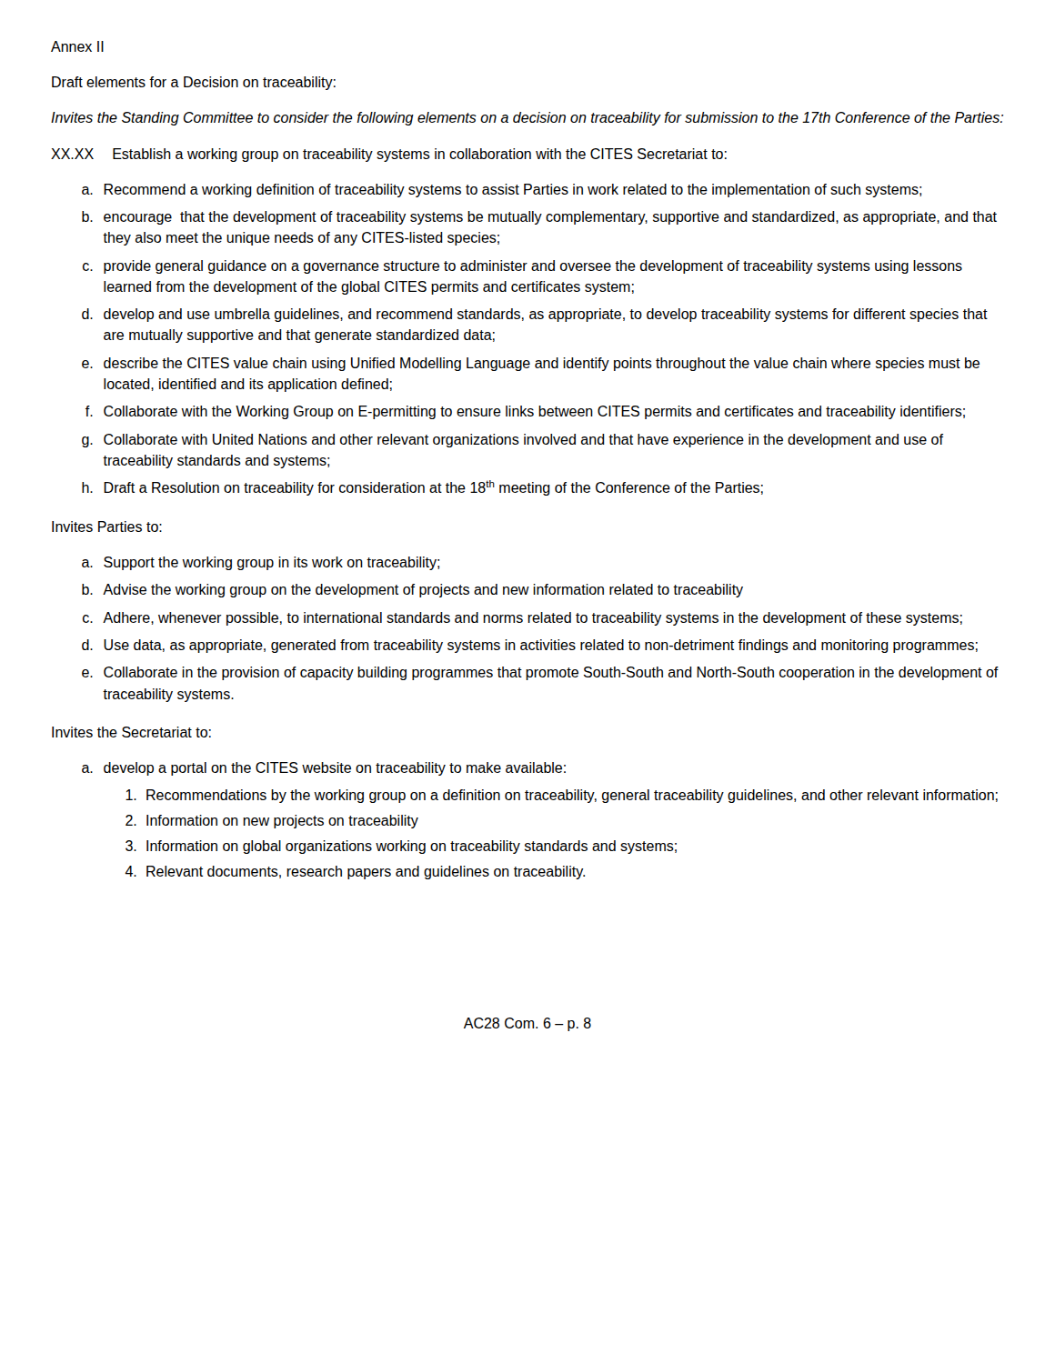Annex II
Draft elements for a Decision on traceability:
Invites the Standing Committee to consider the following elements on a decision on traceability for submission to the 17th Conference of the Parties:
XX.XXEstablish a working group on traceability systems in collaboration with the CITES Secretariat to:
Recommend a working definition of traceability systems to assist Parties in work related to the implementation of such systems;
encourage that the development of traceability systems be mutually complementary, supportive and standardized, as appropriate, and that they also meet the unique needs of any CITES-listed species;
provide general guidance on a governance structure to administer and oversee the development of traceability systems using lessons learned from the development of the global CITES permits and certificates system;
develop and use umbrella guidelines, and recommend standards, as appropriate, to develop traceability systems for different species that are mutually supportive and that generate standardized data;
describe the CITES value chain using Unified Modelling Language and identify points throughout the value chain where species must be located, identified and its application defined;
Collaborate with the Working Group on E-permitting to ensure links between CITES permits and certificates and traceability identifiers;
Collaborate with United Nations and other relevant organizations involved and that have experience in the development and use of traceability standards and systems;
Draft a Resolution on traceability for consideration at the 18th meeting of the Conference of the Parties;
Invites Parties to:
Support the working group in its work on traceability;
Advise the working group on the development of projects and new information related to traceability
Adhere, whenever possible, to international standards and norms related to traceability systems in the development of these systems;
Use data, as appropriate, generated from traceability systems in activities related to non-detriment findings and monitoring programmes;
Collaborate in the provision of capacity building programmes that promote South-South and North-South cooperation in the development of traceability systems.
Invites the Secretariat to:
develop a portal on the CITES website on traceability to make available:
Recommendations by the working group on a definition on traceability, general traceability guidelines, and other relevant information;
Information on new projects on traceability
Information on global organizations working on traceability standards and systems;
Relevant documents, research papers and guidelines on traceability.
AC28 Com. 6 – p. 8